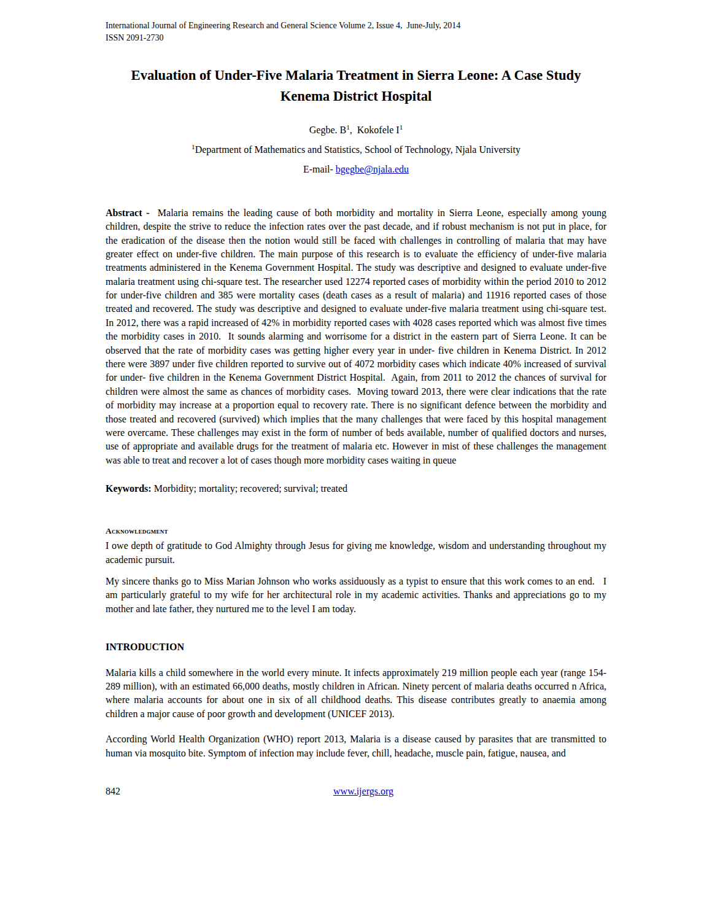International Journal of Engineering Research and General Science Volume 2, Issue 4, June-July, 2014
ISSN 2091-2730
Evaluation of Under-Five Malaria Treatment in Sierra Leone: A Case Study Kenema District Hospital
Gegbe. B1, Kokofele I1
1Department of Mathematics and Statistics, School of Technology, Njala University
E-mail- bgegbe@njala.edu
Abstract - Malaria remains the leading cause of both morbidity and mortality in Sierra Leone, especially among young children, despite the strive to reduce the infection rates over the past decade, and if robust mechanism is not put in place, for the eradication of the disease then the notion would still be faced with challenges in controlling of malaria that may have greater effect on under-five children. The main purpose of this research is to evaluate the efficiency of under-five malaria treatments administered in the Kenema Government Hospital. The study was descriptive and designed to evaluate under-five malaria treatment using chi-square test. The researcher used 12274 reported cases of morbidity within the period 2010 to 2012 for under-five children and 385 were mortality cases (death cases as a result of malaria) and 11916 reported cases of those treated and recovered. The study was descriptive and designed to evaluate under-five malaria treatment using chi-square test. In 2012, there was a rapid increased of 42% in morbidity reported cases with 4028 cases reported which was almost five times the morbidity cases in 2010. It sounds alarming and worrisome for a district in the eastern part of Sierra Leone. It can be observed that the rate of morbidity cases was getting higher every year in under- five children in Kenema District. In 2012 there were 3897 under five children reported to survive out of 4072 morbidity cases which indicate 40% increased of survival for under- five children in the Kenema Government District Hospital. Again, from 2011 to 2012 the chances of survival for children were almost the same as chances of morbidity cases. Moving toward 2013, there were clear indications that the rate of morbidity may increase at a proportion equal to recovery rate. There is no significant defence between the morbidity and those treated and recovered (survived) which implies that the many challenges that were faced by this hospital management were overcame. These challenges may exist in the form of number of beds available, number of qualified doctors and nurses, use of appropriate and available drugs for the treatment of malaria etc. However in mist of these challenges the management was able to treat and recover a lot of cases though more morbidity cases waiting in queue
Keywords: Morbidity; mortality; recovered; survival; treated
Acknowledgment
I owe depth of gratitude to God Almighty through Jesus for giving me knowledge, wisdom and understanding throughout my academic pursuit.
My sincere thanks go to Miss Marian Johnson who works assiduously as a typist to ensure that this work comes to an end. I am particularly grateful to my wife for her architectural role in my academic activities. Thanks and appreciations go to my mother and late father, they nurtured me to the level I am today.
INTRODUCTION
Malaria kills a child somewhere in the world every minute. It infects approximately 219 million people each year (range 154-289 million), with an estimated 66,000 deaths, mostly children in African. Ninety percent of malaria deaths occurred n Africa, where malaria accounts for about one in six of all childhood deaths. This disease contributes greatly to anaemia among children a major cause of poor growth and development (UNICEF 2013).
According World Health Organization (WHO) report 2013, Malaria is a disease caused by parasites that are transmitted to human via mosquito bite. Symptom of infection may include fever, chill, headache, muscle pain, fatigue, nausea, and
842 www.ijergs.org